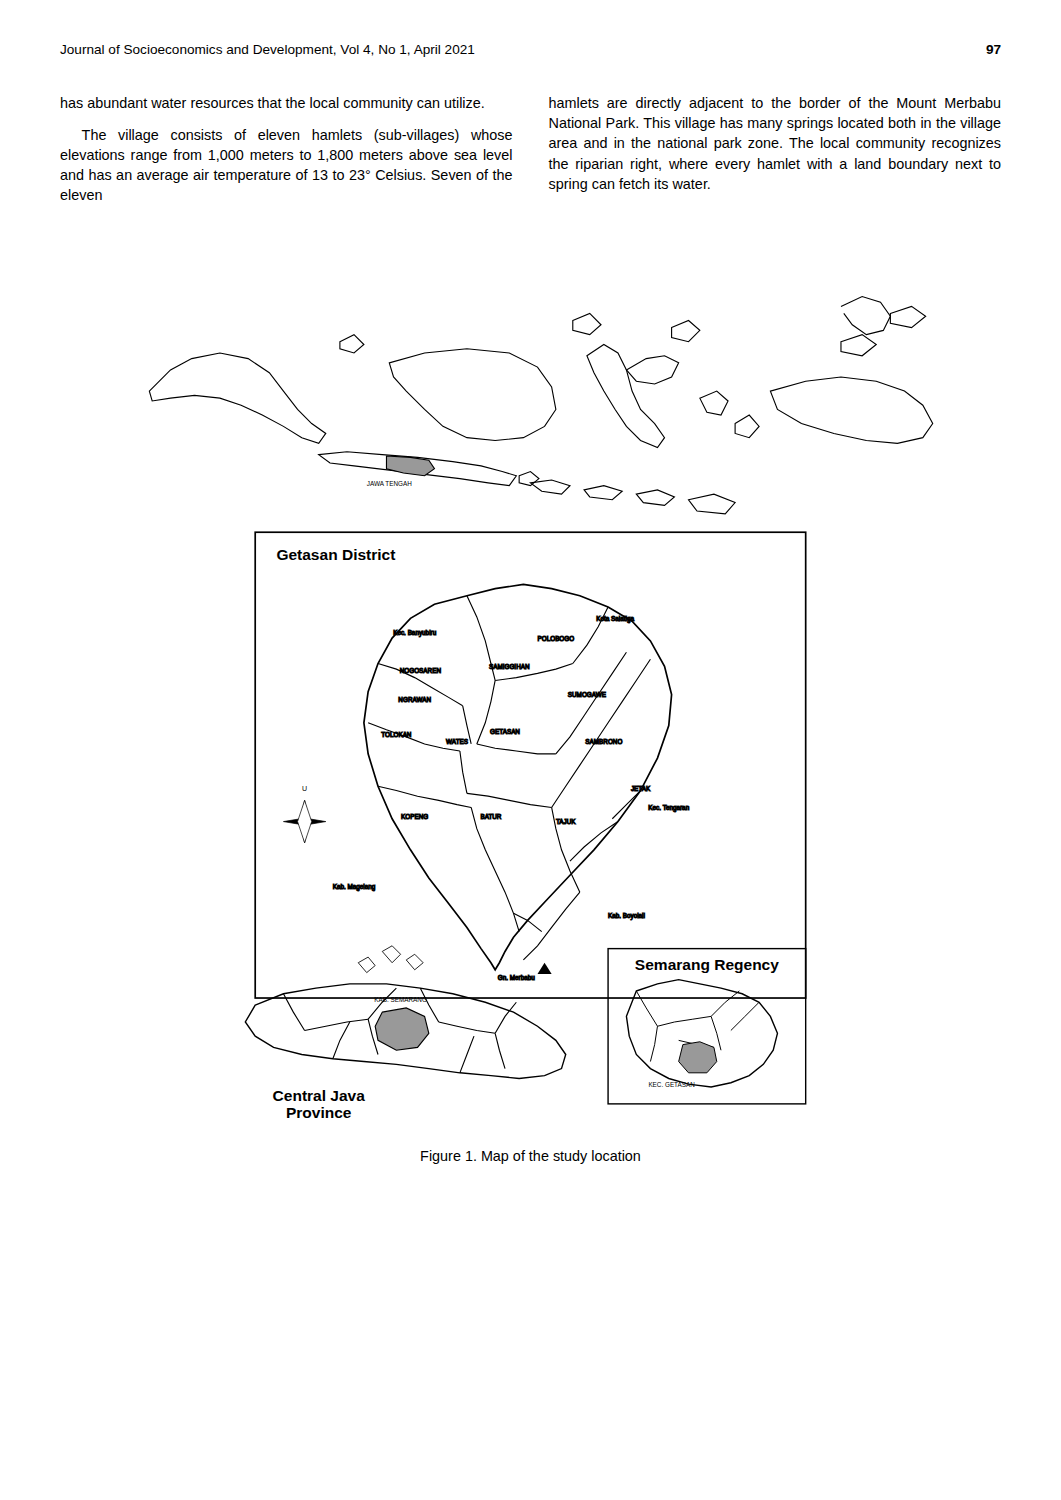Journal of Socioeconomics and Development, Vol 4, No 1, April 2021 97
has abundant water resources that the local community can utilize.
The village consists of eleven hamlets (sub-villages) whose elevations range from 1,000 meters to 1,800 meters above sea level and has an average air temperature of 13 to 23° Celsius. Seven of the eleven
hamlets are directly adjacent to the border of the Mount Merbabu National Park. This village has many springs located both in the village area and in the national park zone. The local community recognizes the riparian right, where every hamlet with a land boundary next to spring can fetch its water.
JAWA TENGAH Getasan District Kec. Banyubiru Kota Salatiga POLOBOGO NOGOSAREN SAMIGGIHAN NGRAWAN SUMOGAWE TOLOKAN WATES GETASAN SAMBRONO JETAK Kec. Tengaran KOPENG BATUR TAJUK Kab. Magelang Kab. Boyolali Gn. Merbabu U Semarang Regency KEC. GETASAN KAB. SEMARANG Central Java Province
Figure 1. Map of the study location